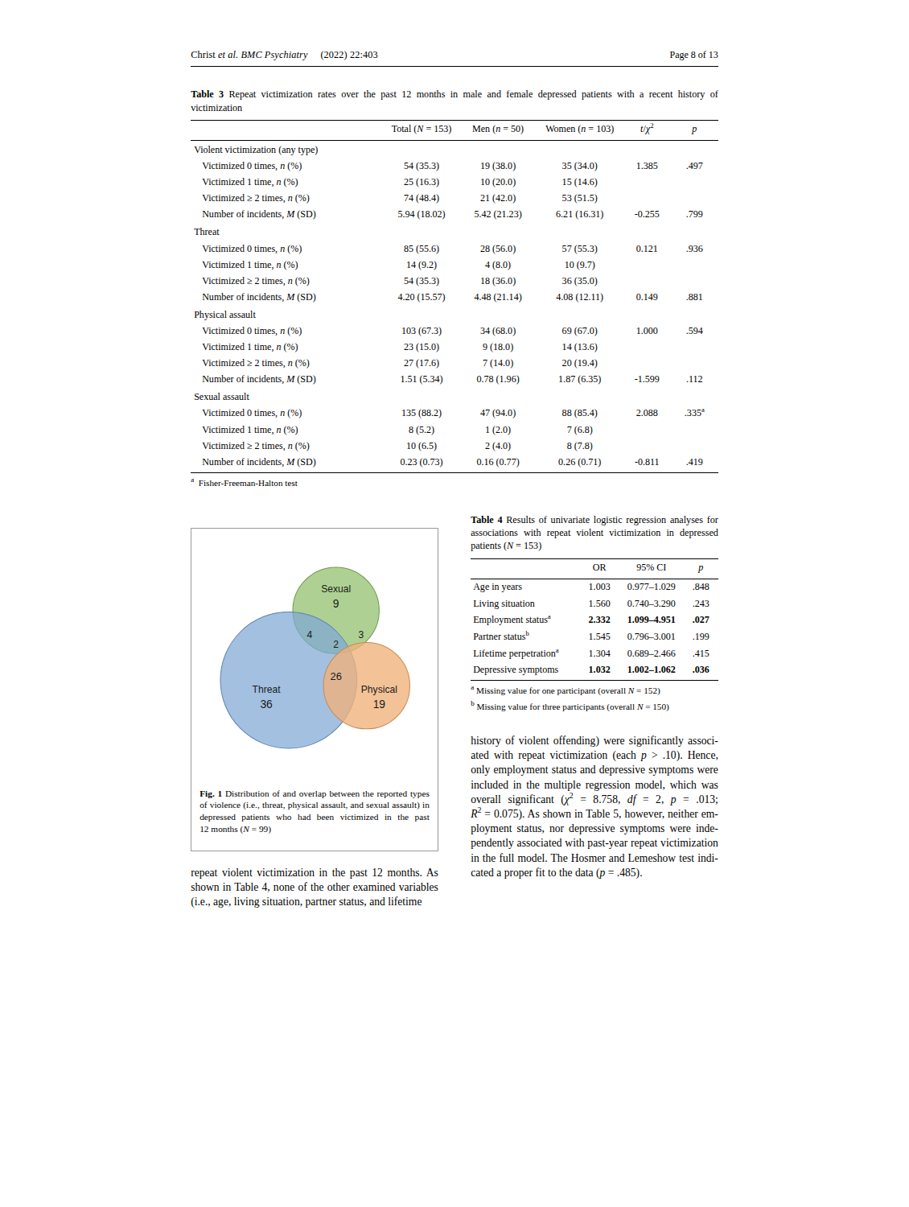Christ et al. BMC Psychiatry (2022) 22:403
Page 8 of 13
Table 3 Repeat victimization rates over the past 12 months in male and female depressed patients with a recent history of victimization
| | Total ( N = 153) | Men ( n = 50) | Women ( n = 103) | t / χ 2 | p |
| --- | --- | --- | --- | --- | --- |
| Violent victimization (any type) | | | | | |
| Victimized 0 times, n (%) | 54 (35.3) | 19 (38.0) | 35 (34.0) | 1.385 | .497 |
| Victimized 1 time, n (%) | 25 (16.3) | 10 (20.0) | 15 (14.6) | | |
| Victimized ≥ 2 times, n (%) | 74 (48.4) | 21 (42.0) | 53 (51.5) | | |
| Number of incidents, M (SD) | 5.94 (18.02) | 5.42 (21.23) | 6.21 (16.31) | -0.255 | .799 |
| Threat | | | | | |
| Victimized 0 times, n (%) | 85 (55.6) | 28 (56.0) | 57 (55.3) | 0.121 | .936 |
| Victimized 1 time, n (%) | 14 (9.2) | 4 (8.0) | 10 (9.7) | | |
| Victimized ≥ 2 times, n (%) | 54 (35.3) | 18 (36.0) | 36 (35.0) | | |
| Number of incidents, M (SD) | 4.20 (15.57) | 4.48 (21.14) | 4.08 (12.11) | 0.149 | .881 |
| Physical assault | | | | | |
| Victimized 0 times, n (%) | 103 (67.3) | 34 (68.0) | 69 (67.0) | 1.000 | .594 |
| Victimized 1 time, n (%) | 23 (15.0) | 9 (18.0) | 14 (13.6) | | |
| Victimized ≥ 2 times, n (%) | 27 (17.6) | 7 (14.0) | 20 (19.4) | | |
| Number of incidents, M (SD) | 1.51 (5.34) | 0.78 (1.96) | 1.87 (6.35) | -1.599 | .112 |
| Sexual assault | | | | | |
| Victimized 0 times, n (%) | 135 (88.2) | 47 (94.0) | 88 (85.4) | 2.088 | .335 a |
| Victimized 1 time, n (%) | 8 (5.2) | 1 (2.0) | 7 (6.8) | | |
| Victimized ≥ 2 times, n (%) | 10 (6.5) | 2 (4.0) | 8 (7.8) | | |
| Number of incidents, M (SD) | 0.23 (0.73) | 0.16 (0.77) | 0.26 (0.71) | -0.811 | .419 |
a Fisher-Freeman-Halton test
Sexual 9 Threat 36 Physical 19 4 2 3 26
Fig. 1 Distribution of and overlap between the reported types of violence (i.e., threat, physical assault, and sexual assault) in depressed patients who had been victimized in the past 12 months (N = 99)
repeat violent victimization in the past 12 months. As shown in Table 4, none of the other examined variables (i.e., age, living situation, partner status, and lifetime
Table 4 Results of univariate logistic regression analyses for associations with repeat violent victimization in depressed patients (N = 153)
| | OR | 95% CI | p |
| --- | --- | --- | --- |
| Age in years | 1.003 | 0.977–1.029 | .848 |
| Living situation | 1.560 | 0.740–3.290 | .243 |
| Employment status a | 2.332 | 1.099–4.951 | .027 |
| Partner status b | 1.545 | 0.796–3.001 | .199 |
| Lifetime perpetration a | 1.304 | 0.689–2.466 | .415 |
| Depressive symptoms | 1.032 | 1.002–1.062 | .036 |
a Missing value for one participant (overall N = 152)
b Missing value for three participants (overall N = 150)
history of violent offending) were significantly associated with repeat victimization (each p > .10). Hence, only employment status and depressive symptoms were included in the multiple regression model, which was overall significant (χ2 = 8.758, df = 2, p = .013; R2 = 0.075). As shown in Table 5, however, neither employment status, nor depressive symptoms were independently associated with past-year repeat victimization in the full model. The Hosmer and Lemeshow test indicated a proper fit to the data (p = .485).